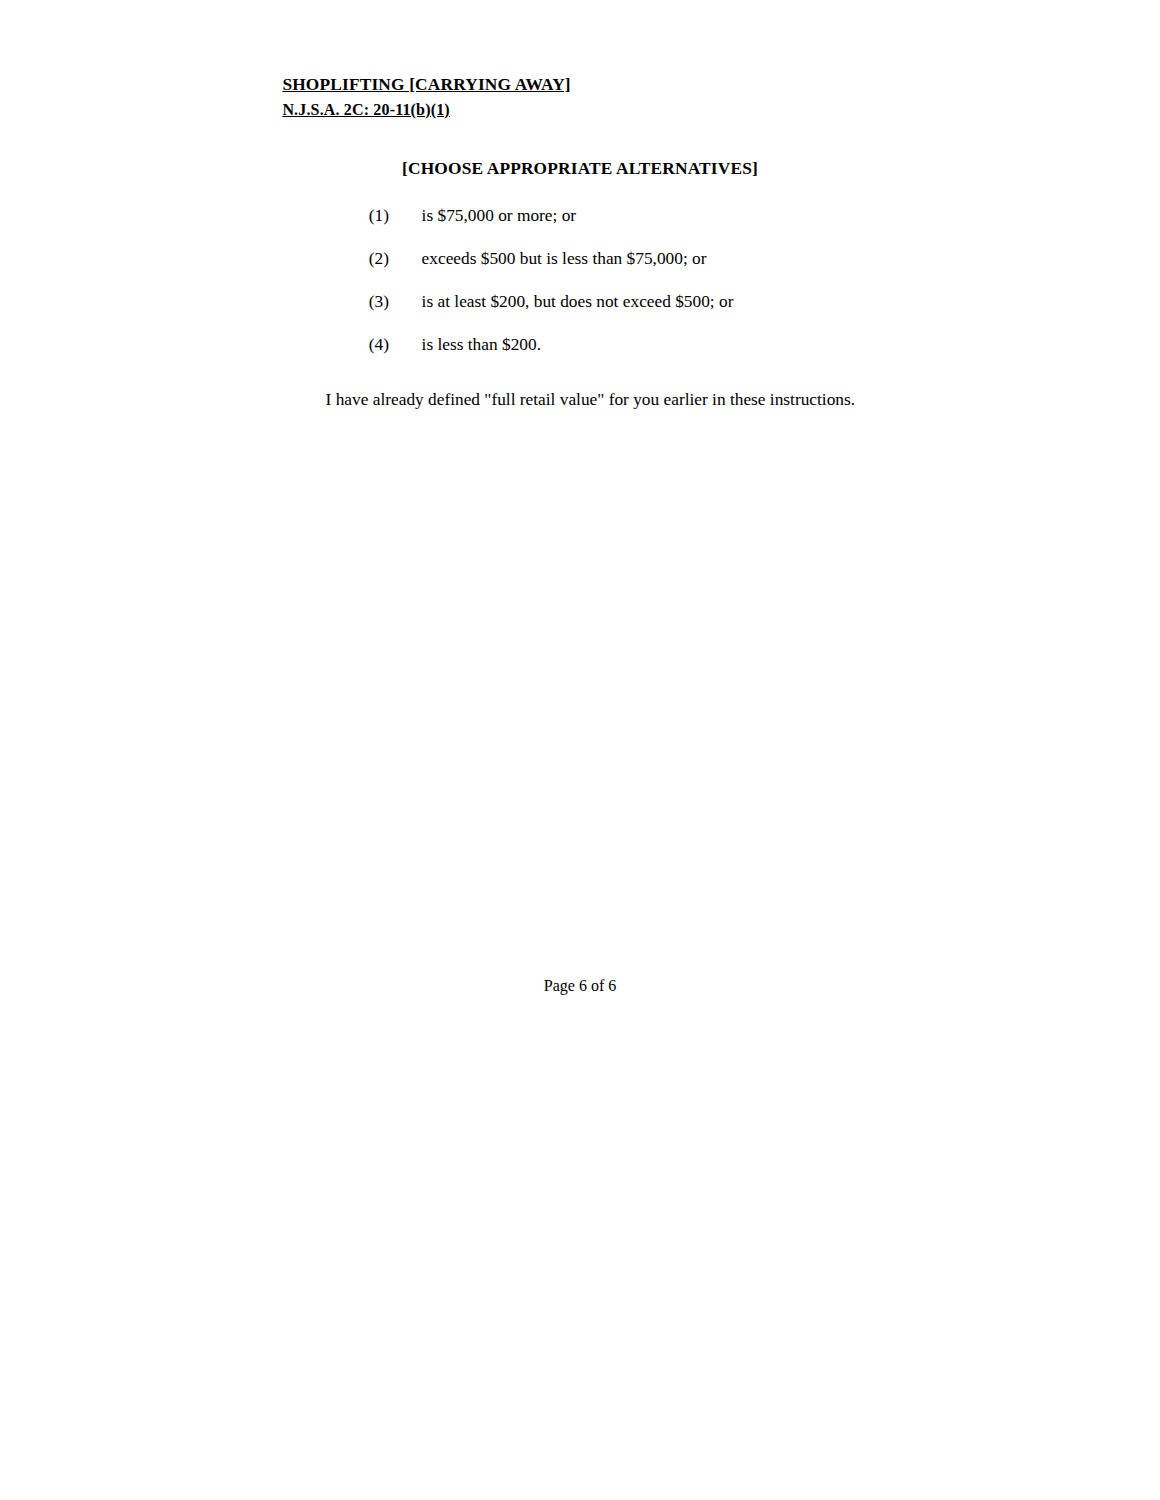SHOPLIFTING [CARRYING AWAY]
N.J.S.A. 2C: 20-11(b)(1)
[CHOOSE APPROPRIATE ALTERNATIVES]
(1) is $75,000 or more; or
(2) exceeds $500 but is less than $75,000; or
(3) is at least $200, but does not exceed $500; or
(4) is less than $200.
I have already defined "full retail value" for you earlier in these instructions.
Page 6 of 6